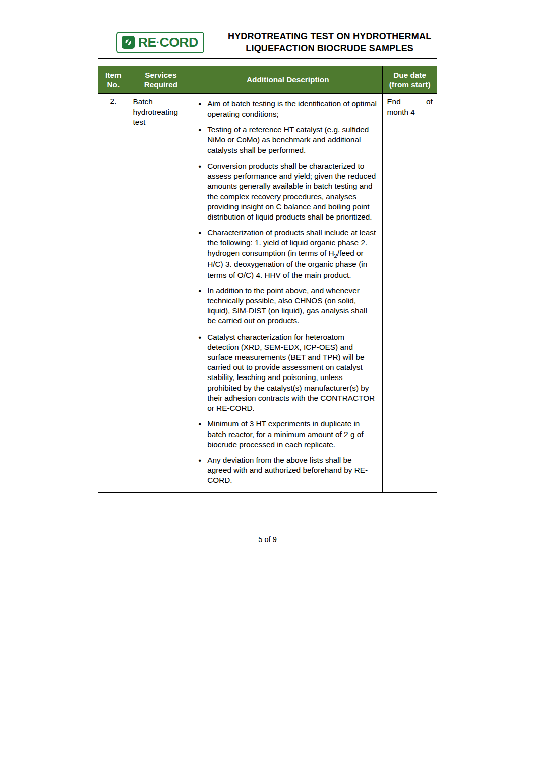| RE · CORD | HYDROTREATING TEST ON HYDROTHERMAL LIQUEFACTION BIOCRUDE SAMPLES |
| Item No. | Services Required | Additional Description | Due date (from start) |
| --- | --- | --- | --- |
| 2. | Batch hydrotreating test | Aim of batch testing is the identification of optimal operating conditions; Testing of a reference HT catalyst (e.g. sulfided NiMo or CoMo) as benchmark and additional catalysts shall be performed. Conversion products shall be characterized to assess performance and yield; given the reduced amounts generally available in batch testing and the complex recovery procedures, analyses providing insight on C balance and boiling point distribution of liquid products shall be prioritized. Characterization of products shall include at least the following: 1. yield of liquid organic phase 2. hydrogen consumption (in terms of H 2 /feed or H/C) 3. deoxygenation of the organic phase (in terms of O/C) 4. HHV of the main product. In addition to the point above, and whenever technically possible, also CHNOS (on solid, liquid), SIM-DIST (on liquid), gas analysis shall be carried out on products. Catalyst characterization for heteroatom detection (XRD, SEM-EDX, ICP-OES) and surface measurements (BET and TPR) will be carried out to provide assessment on catalyst stability, leaching and poisoning, unless prohibited by the catalyst(s) manufacturer(s) by their adhesion contracts with the CONTRACTOR or RE-CORD. Minimum of 3 HT experiments in duplicate in batch reactor, for a minimum amount of 2 g of biocrude processed in each replicate. Any deviation from the above lists shall be agreed with and authorized beforehand by RE-CORD. | End of month 4 |
5 of 9